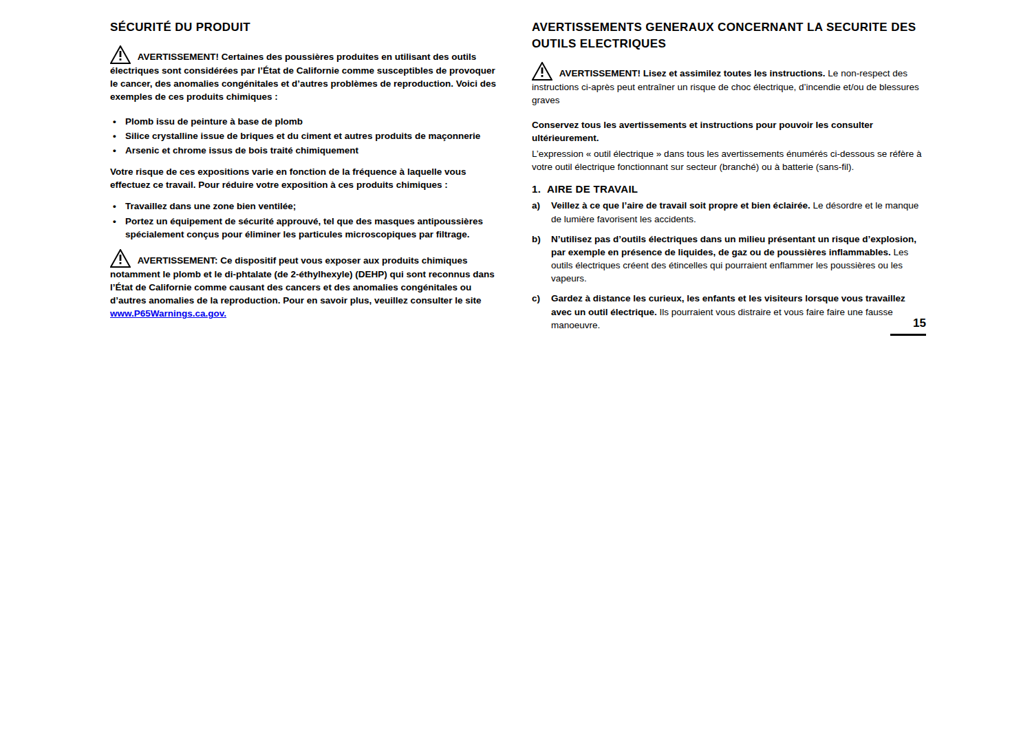Sécurité du produit
AVERTISSEMENT! Certaines des poussières produites en utilisant des outils électriques sont considérées par l’État de Californie comme susceptibles de provoquer le cancer, des anomalies congénitales et d’autres problèmes de reproduction. Voici des exemples de ces produits chimiques :
Plomb issu de peinture à base de plomb
Silice crystalline issue de briques et du ciment et autres produits de maçonnerie
Arsenic et chrome issus de bois traité chimiquement
Votre risque de ces expositions varie en fonction de la fréquence à laquelle vous effectuez ce travail. Pour réduire votre exposition à ces produits chimiques :
Travaillez dans une zone bien ventilée;
Portez un équipement de sécurité approuvé, tel que des masques antipoussières spécialement conçus pour éliminer les particules microscopiques par filtrage.
AVERTISSEMENT: Ce dispositif peut vous exposer aux produits chimiques notamment le plomb et le di-phtalate (de 2-éthylhexyle) (DEHP) qui sont reconnus dans l’État de Californie comme causant des cancers et des anomalies congénitales ou d’autres anomalies de la reproduction. Pour en savoir plus, veuillez consulter le site www.P65Warnings.ca.gov.
Avertissements generaux concernant la securite des outils electriques
AVERTISSEMENT! Lisez et assimilez toutes les instructions. Le non-respect des instructions ci-après peut entraîner un risque de choc électrique, d’incendie et/ou de blessures graves
Conservez tous les avertissements et instructions pour pouvoir les consulter ultérieurement.
L’expression « outil électrique » dans tous les avertissements énumérés ci-dessous se réfère à votre outil électrique fonctionnant sur secteur (branché) ou à batterie (sans-fil).
1. AIRE DE TRAVAIL
a)
Veillez à ce que l’aire de travail soit propre et bien éclairée. Le désordre et le manque de lumière favorisent les accidents.
b)
N’utilisez pas d’outils électriques dans un milieu présentant un risque d’explosion, par exemple en présence de liquides, de gaz ou de poussières inflammables. Les outils électriques créent des étincelles qui pourraient enflammer les poussières ou les vapeurs.
c)
Gardez à distance les curieux, les enfants et les visiteurs lorsque vous travaillez avec un outil électrique. Ils pourraient vous distraire et vous faire faire une fausse manoeuvre.
15